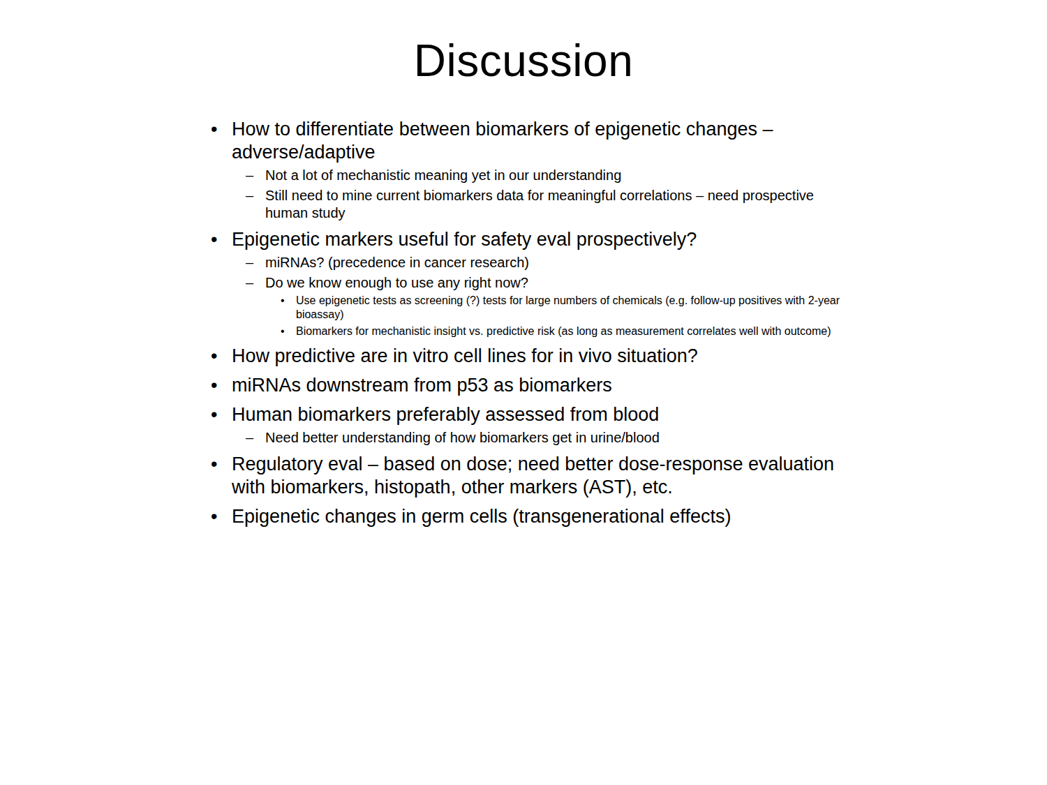Discussion
• How to differentiate between biomarkers of epigenetic changes – adverse/adaptive
–Not a lot of mechanistic meaning yet in our understanding
–Still need to mine current biomarkers data for meaningful correlations – need prospective human study
• Epigenetic markers useful for safety eval prospectively?
–miRNAs? (precedence in cancer research)
–Do we know enough to use any right now?
•Use epigenetic tests as screening (?) tests for large numbers of chemicals (e.g. follow-up positives with 2-year bioassay)
•Biomarkers for mechanistic insight vs. predictive risk (as long as measurement correlates well with outcome)
• How predictive are in vitro cell lines for in vivo situation?
• miRNAs downstream from p53 as biomarkers
• Human biomarkers preferably assessed from blood
–Need better understanding of how biomarkers get in urine/blood
• Regulatory eval – based on dose; need better dose-response evaluation with biomarkers, histopath, other markers (AST), etc.
• Epigenetic changes in germ cells (transgenerational effects)